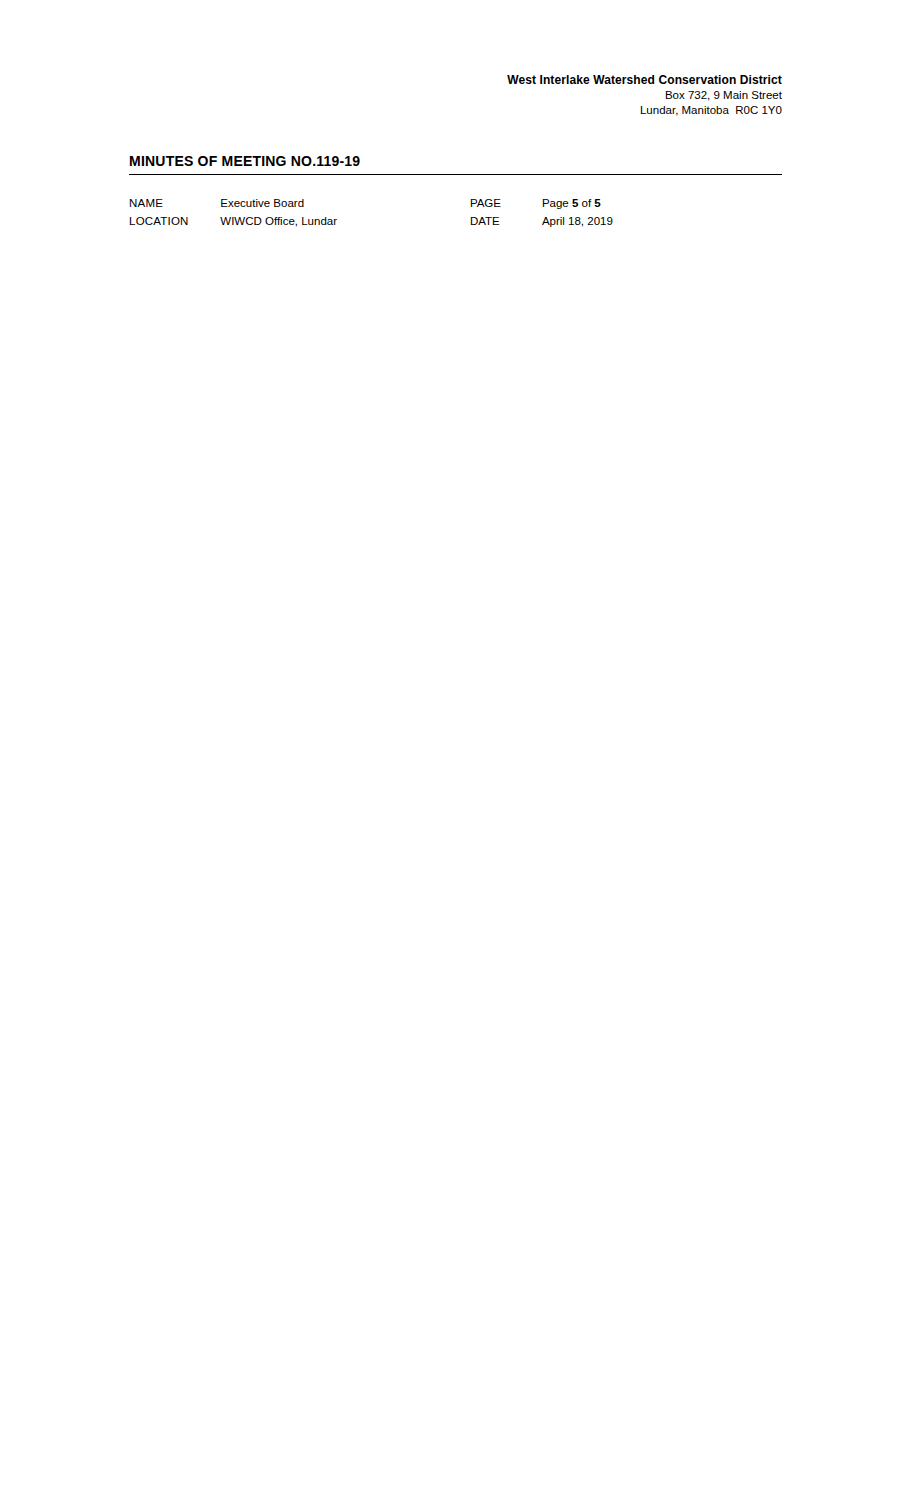West Interlake Watershed Conservation District
Box 732, 9 Main Street
Lundar, Manitoba R0C 1Y0
MINUTES OF MEETING NO.119-19
| NAME | Executive Board | PAGE | Page 5 of 5 |
| LOCATION | WIWCD Office, Lundar | DATE | April 18, 2019 |